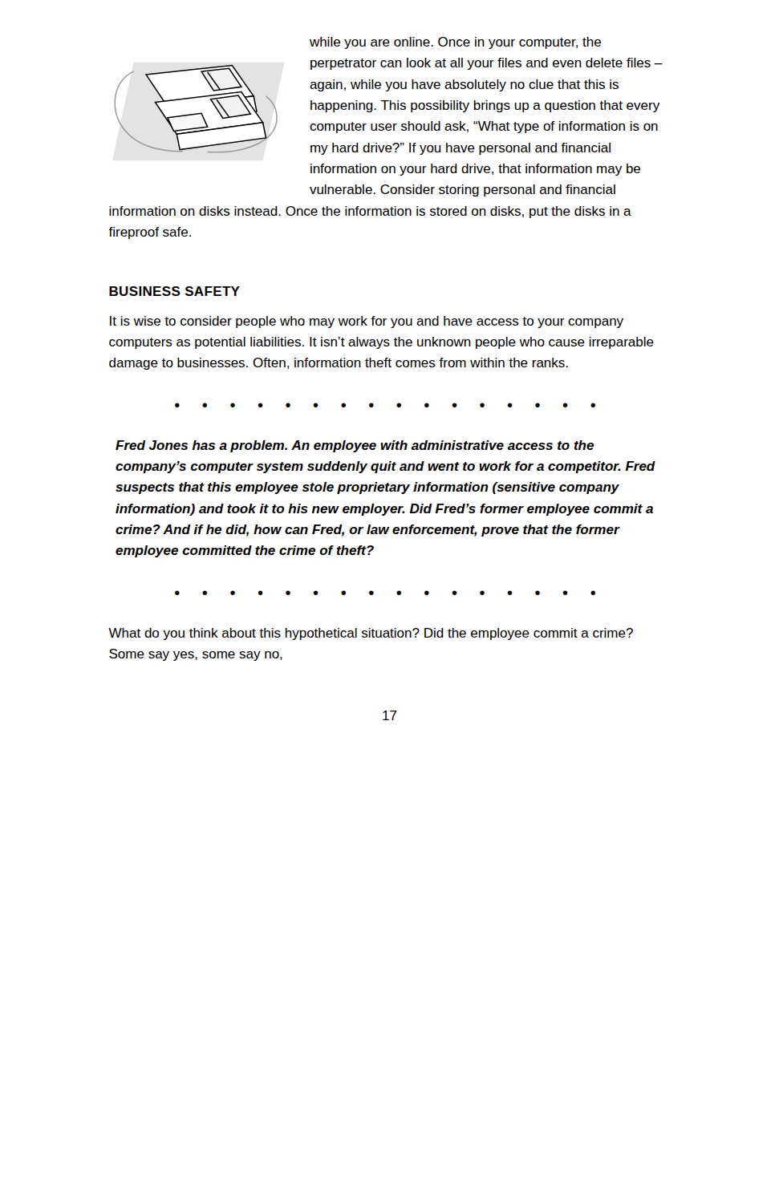Illustration of two floppy disks on a shaded background
while you are online. Once in your computer, the perpetrator can look at all your files and even delete files – again, while you have absolutely no clue that this is happening. This possibility brings up a question that every computer user should ask, “What type of information is on my hard drive?” If you have personal and financial information on your hard drive, that information may be vulnerable. Consider storing personal and financial information on disks instead. Once the information is stored on disks, put the disks in a fireproof safe.
BUSINESS SAFETY
It is wise to consider people who may work for you and have access to your company computers as potential liabilities. It isn’t always the unknown people who cause irreparable damage to businesses. Often, information theft comes from within the ranks.
• • • • • • • • • • • • • • • •
Fred Jones has a problem. An employee with administrative access to the company’s computer system suddenly quit and went to work for a competitor. Fred suspects that this employee stole proprietary information (sensitive company information) and took it to his new employer. Did Fred’s former employee commit a crime? And if he did, how can Fred, or law enforcement, prove that the former employee committed the crime of theft?
• • • • • • • • • • • • • • • •
What do you think about this hypothetical situation? Did the employee commit a crime? Some say yes, some say no,
17